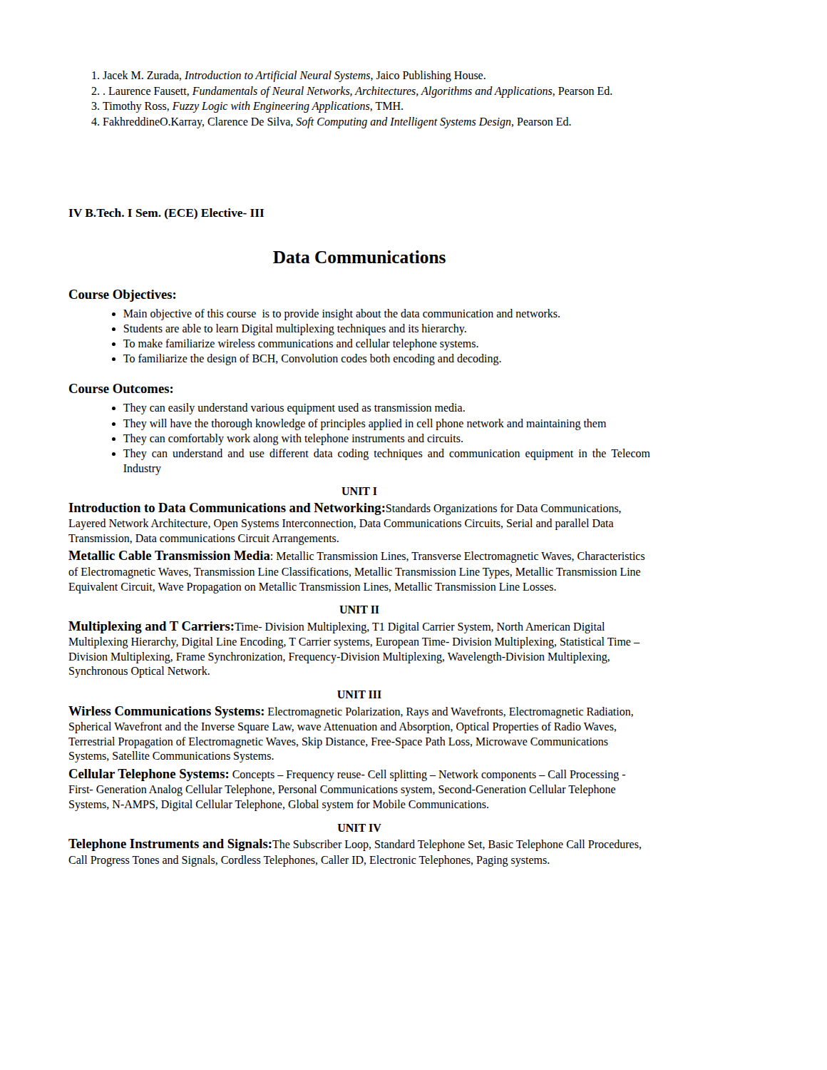Jacek M. Zurada, Introduction to Artificial Neural Systems, Jaico Publishing House.
. Laurence Fausett, Fundamentals of Neural Networks, Architectures, Algorithms and Applications, Pearson Ed.
Timothy Ross, Fuzzy Logic with Engineering Applications, TMH.
FakhreddineO.Karray, Clarence De Silva, Soft Computing and Intelligent Systems Design, Pearson Ed.
IV B.Tech. I Sem. (ECE) Elective- III
Data Communications
Course Objectives:
Main objective of this course is to provide insight about the data communication and networks.
Students are able to learn Digital multiplexing techniques and its hierarchy.
To make familiarize wireless communications and cellular telephone systems.
To familiarize the design of BCH, Convolution codes both encoding and decoding.
Course Outcomes:
They can easily understand various equipment used as transmission media.
They will have the thorough knowledge of principles applied in cell phone network and maintaining them
They can comfortably work along with telephone instruments and circuits.
They can understand and use different data coding techniques and communication equipment in the Telecom Industry
UNIT I
Introduction to Data Communications and Networking: Standards Organizations for Data Communications, Layered Network Architecture, Open Systems Interconnection, Data Communications Circuits, Serial and parallel Data Transmission, Data communications Circuit Arrangements.
Metallic Cable Transmission Media: Metallic Transmission Lines, Transverse Electromagnetic Waves, Characteristics of Electromagnetic Waves, Transmission Line Classifications, Metallic Transmission Line Types, Metallic Transmission Line Equivalent Circuit, Wave Propagation on Metallic Transmission Lines, Metallic Transmission Line Losses.
UNIT II
Multiplexing and T Carriers: Time- Division Multiplexing, T1 Digital Carrier System, North American Digital Multiplexing Hierarchy, Digital Line Encoding, T Carrier systems, European Time- Division Multiplexing, Statistical Time – Division Multiplexing, Frame Synchronization, Frequency-Division Multiplexing, Wavelength-Division Multiplexing, Synchronous Optical Network.
UNIT III
Wirless Communications Systems: Electromagnetic Polarization, Rays and Wavefronts, Electromagnetic Radiation, Spherical Wavefront and the Inverse Square Law, wave Attenuation and Absorption, Optical Properties of Radio Waves, Terrestrial Propagation of Electromagnetic Waves, Skip Distance, Free-Space Path Loss, Microwave Communications Systems, Satellite Communications Systems.
Cellular Telephone Systems: Concepts – Frequency reuse- Cell splitting – Network components – Call Processing - First- Generation Analog Cellular Telephone, Personal Communications system, Second-Generation Cellular Telephone Systems, N-AMPS, Digital Cellular Telephone, Global system for Mobile Communications.
UNIT IV
Telephone Instruments and Signals: The Subscriber Loop, Standard Telephone Set, Basic Telephone Call Procedures, Call Progress Tones and Signals, Cordless Telephones, Caller ID, Electronic Telephones, Paging systems.